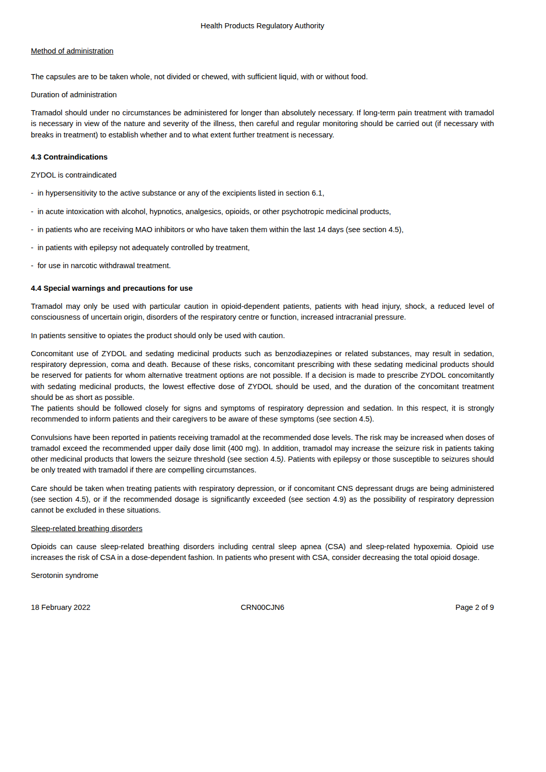Health Products Regulatory Authority
Method of administration
The capsules are to be taken whole, not divided or chewed, with sufficient liquid, with or without food.
Duration of administration
Tramadol should under no circumstances be administered for longer than absolutely necessary. If long-term pain treatment with tramadol is necessary in view of the nature and severity of the illness, then careful and regular monitoring should be carried out (if necessary with breaks in treatment) to establish whether and to what extent further treatment is necessary.
4.3 Contraindications
ZYDOL is contraindicated
in hypersensitivity to the active substance or any of the excipients listed in section 6.1,
in acute intoxication with alcohol, hypnotics, analgesics, opioids, or other psychotropic medicinal products,
in patients who are receiving MAO inhibitors or who have taken them within the last 14 days (see section 4.5),
in patients with epilepsy not adequately controlled by treatment,
for use in narcotic withdrawal treatment.
4.4 Special warnings and precautions for use
Tramadol may only be used with particular caution in opioid-dependent patients, patients with head injury, shock, a reduced level of consciousness of uncertain origin, disorders of the respiratory centre or function, increased intracranial pressure.
In patients sensitive to opiates the product should only be used with caution.
Concomitant use of ZYDOL and sedating medicinal products such as benzodiazepines or related substances, may result in sedation, respiratory depression, coma and death. Because of these risks, concomitant prescribing with these sedating medicinal products should be reserved for patients for whom alternative treatment options are not possible. If a decision is made to prescribe ZYDOL concomitantly with sedating medicinal products, the lowest effective dose of ZYDOL should be used, and the duration of the concomitant treatment should be as short as possible.
The patients should be followed closely for signs and symptoms of respiratory depression and sedation. In this respect, it is strongly recommended to inform patients and their caregivers to be aware of these symptoms (see section 4.5).
Convulsions have been reported in patients receiving tramadol at the recommended dose levels. The risk may be increased when doses of tramadol exceed the recommended upper daily dose limit (400 mg). In addition, tramadol may increase the seizure risk in patients taking other medicinal products that lowers the seizure threshold (see section 4.5). Patients with epilepsy or those susceptible to seizures should be only treated with tramadol if there are compelling circumstances.
Care should be taken when treating patients with respiratory depression, or if concomitant CNS depressant drugs are being administered (see section 4.5), or if the recommended dosage is significantly exceeded (see section 4.9) as the possibility of respiratory depression cannot be excluded in these situations.
Sleep-related breathing disorders
Opioids can cause sleep-related breathing disorders including central sleep apnea (CSA) and sleep-related hypoxemia. Opioid use increases the risk of CSA in a dose-dependent fashion. In patients who present with CSA, consider decreasing the total opioid dosage.
Serotonin syndrome
18 February 2022
CRN00CJN6
Page 2 of 9